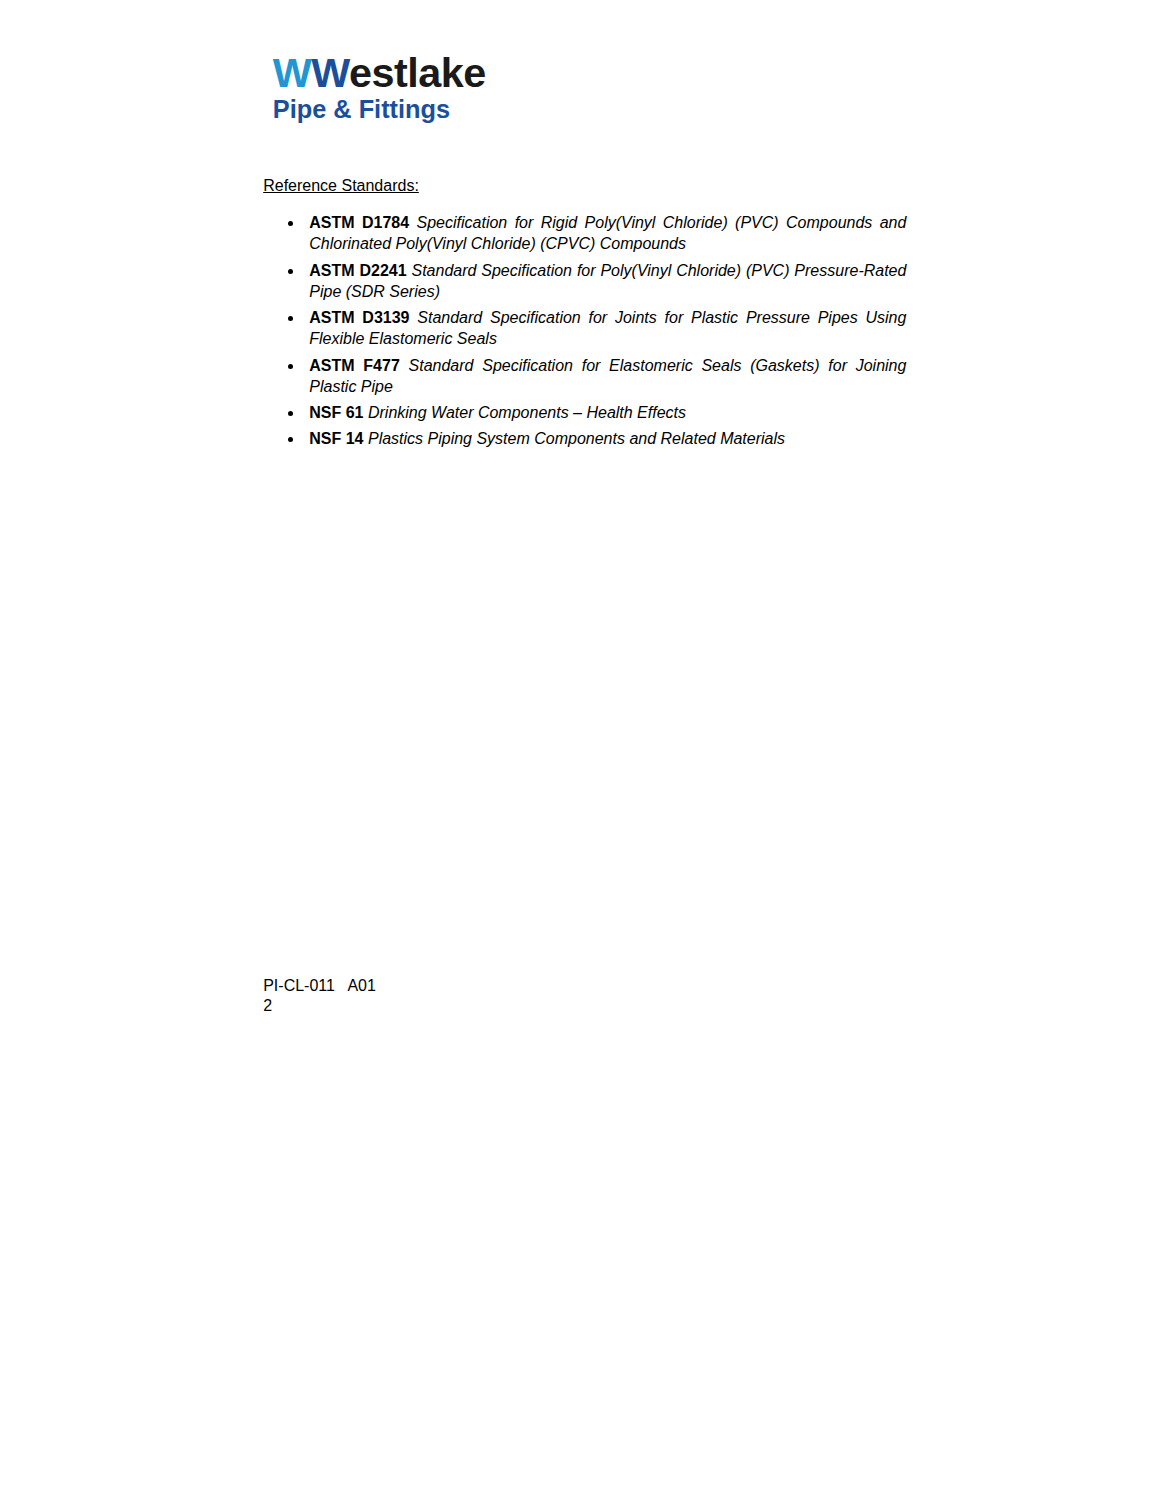WWestlake
Pipe & Fittings
Reference Standards:
ASTM D1784 Specification for Rigid Poly(Vinyl Chloride) (PVC) Compounds and Chlorinated Poly(Vinyl Chloride) (CPVC) Compounds
ASTM D2241 Standard Specification for Poly(Vinyl Chloride) (PVC) Pressure-Rated Pipe (SDR Series)
ASTM D3139 Standard Specification for Joints for Plastic Pressure Pipes Using Flexible Elastomeric Seals
ASTM F477 Standard Specification for Elastomeric Seals (Gaskets) for Joining Plastic Pipe
NSF 61 Drinking Water Components – Health Effects
NSF 14 Plastics Piping System Components and Related Materials
PI-CL-011 A01
2